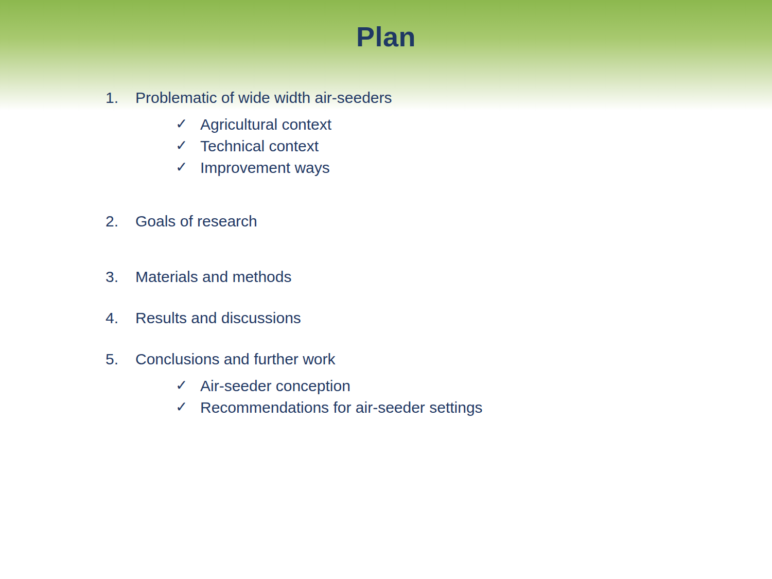Plan
1. Problematic of wide width air-seeders
✓Agricultural context
✓Technical context
✓Improvement ways
2. Goals of research
3. Materials and methods
4. Results and discussions
5. Conclusions and further work
✓Air-seeder conception
✓Recommendations for air-seeder settings